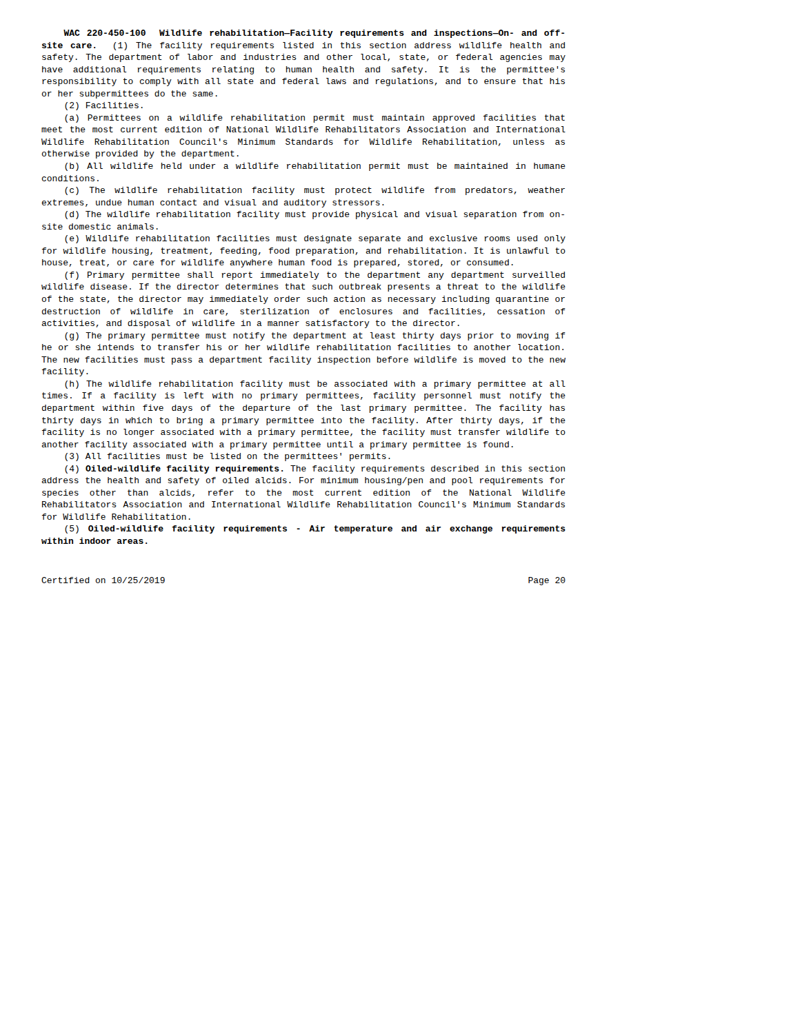WAC 220-450-100 Wildlife rehabilitation—Facility requirements and inspections—On- and off-site care. (1) The facility requirements listed in this section address wildlife health and safety. The department of labor and industries and other local, state, or federal agencies may have additional requirements relating to human health and safety. It is the permittee's responsibility to comply with all state and federal laws and regulations, and to ensure that his or her subpermittees do the same.
(2) Facilities.
(a) Permittees on a wildlife rehabilitation permit must maintain approved facilities that meet the most current edition of National Wildlife Rehabilitators Association and International Wildlife Rehabilitation Council's Minimum Standards for Wildlife Rehabilitation, unless as otherwise provided by the department.
(b) All wildlife held under a wildlife rehabilitation permit must be maintained in humane conditions.
(c) The wildlife rehabilitation facility must protect wildlife from predators, weather extremes, undue human contact and visual and auditory stressors.
(d) The wildlife rehabilitation facility must provide physical and visual separation from on-site domestic animals.
(e) Wildlife rehabilitation facilities must designate separate and exclusive rooms used only for wildlife housing, treatment, feeding, food preparation, and rehabilitation. It is unlawful to house, treat, or care for wildlife anywhere human food is prepared, stored, or consumed.
(f) Primary permittee shall report immediately to the department any department surveilled wildlife disease. If the director determines that such outbreak presents a threat to the wildlife of the state, the director may immediately order such action as necessary including quarantine or destruction of wildlife in care, sterilization of enclosures and facilities, cessation of activities, and disposal of wildlife in a manner satisfactory to the director.
(g) The primary permittee must notify the department at least thirty days prior to moving if he or she intends to transfer his or her wildlife rehabilitation facilities to another location. The new facilities must pass a department facility inspection before wildlife is moved to the new facility.
(h) The wildlife rehabilitation facility must be associated with a primary permittee at all times. If a facility is left with no primary permittees, facility personnel must notify the department within five days of the departure of the last primary permittee. The facility has thirty days in which to bring a primary permittee into the facility. After thirty days, if the facility is no longer associated with a primary permittee, the facility must transfer wildlife to another facility associated with a primary permittee until a primary permittee is found.
(3) All facilities must be listed on the permittees' permits.
(4) Oiled-wildlife facility requirements. The facility requirements described in this section address the health and safety of oiled alcids. For minimum housing/pen and pool requirements for species other than alcids, refer to the most current edition of the National Wildlife Rehabilitators Association and International Wildlife Rehabilitation Council's Minimum Standards for Wildlife Rehabilitation.
(5) Oiled-wildlife facility requirements - Air temperature and air exchange requirements within indoor areas.
Certified on 10/25/2019 Page 20